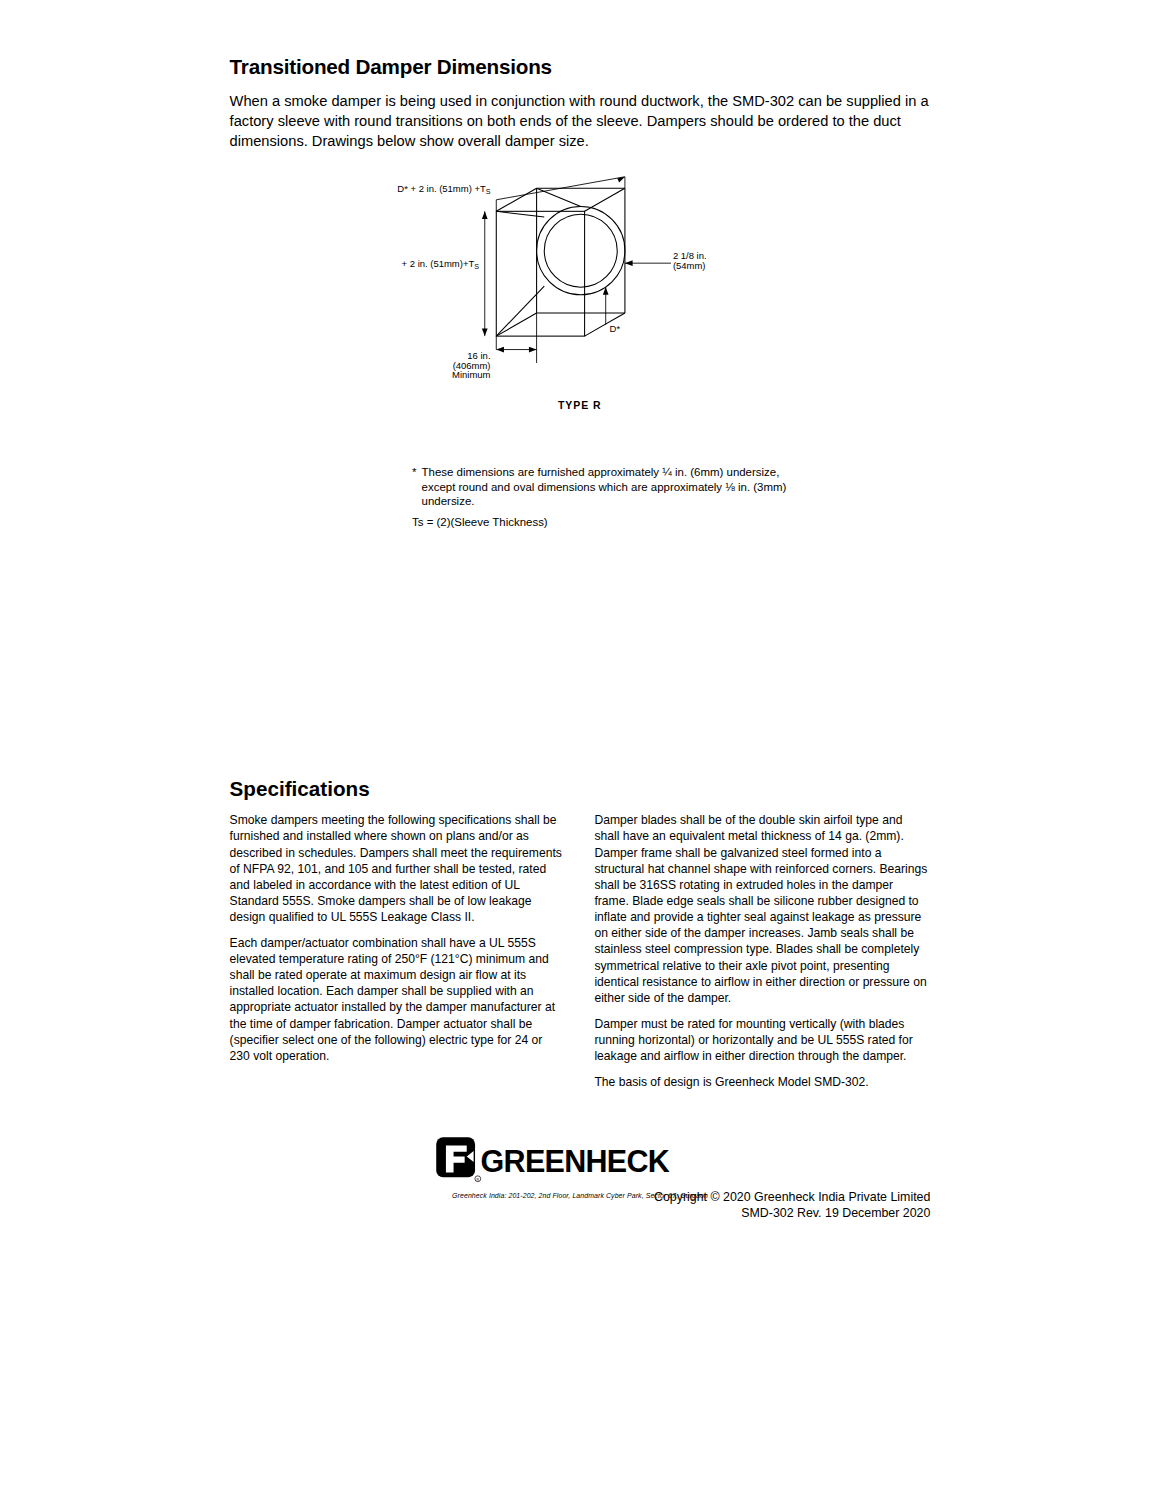Transitioned Damper Dimensions
When a smoke damper is being used in conjunction with round ductwork, the SMD-302 can be supplied in a factory sleeve with round transitions on both ends of the sleeve. Dampers should be ordered to the duct dimensions. Drawings below show overall damper size.
Dimension: D* + 2 in. (51mm) + Ts (top horizontal) D* + 2 in. (51mm) +TS Dimension: + 2 in. (51mm)+Ts (left vertical) + 2 in. (51mm)+TS 2 1/8 in. (54mm) D* 16 in. (406mm) Minimum TYPE R
*These dimensions are furnished approximately ¼ in. (6mm) undersize, except round and oval dimensions which are approximately ⅛ in. (3mm) undersize.
Ts = (2)(Sleeve Thickness)
Specifications
Smoke dampers meeting the following specifications shall be furnished and installed where shown on plans and/or as described in schedules. Dampers shall meet the requirements of NFPA 92, 101, and 105 and further shall be tested, rated and labeled in accordance with the latest edition of UL Standard 555S. Smoke dampers shall be of low leakage design qualified to UL 555S Leakage Class II.
Each damper/actuator combination shall have a UL 555S elevated temperature rating of 250°F (121°C) minimum and shall be rated operate at maximum design air flow at its installed location. Each damper shall be supplied with an appropriate actuator installed by the damper manufacturer at the time of damper fabrication. Damper actuator shall be (specifier select one of the following) electric type for 24 or 230 volt operation.
Damper blades shall be of the double skin airfoil type and shall have an equivalent metal thickness of 14 ga. (2mm). Damper frame shall be galvanized steel formed into a structural hat channel shape with reinforced corners. Bearings shall be 316SS rotating in extruded holes in the damper frame. Blade edge seals shall be silicone rubber designed to inflate and provide a tighter seal against leakage as pressure on either side of the damper increases. Jamb seals shall be stainless steel compression type. Blades shall be completely symmetrical relative to their axle pivot point, presenting identical resistance to airflow in either direction or pressure on either side of the damper.
Damper must be rated for mounting vertically (with blades running horizontal) or horizontally and be UL 555S rated for leakage and airflow in either direction through the damper.
The basis of design is Greenheck Model SMD-302.
GREENHECK R
Greenheck India: 201-202, 2nd Floor, Landmark Cyber Park, Sector 67, Gurgaon
Copyright © 2020 Greenheck India Private Limited
SMD-302 Rev. 19 December 2020